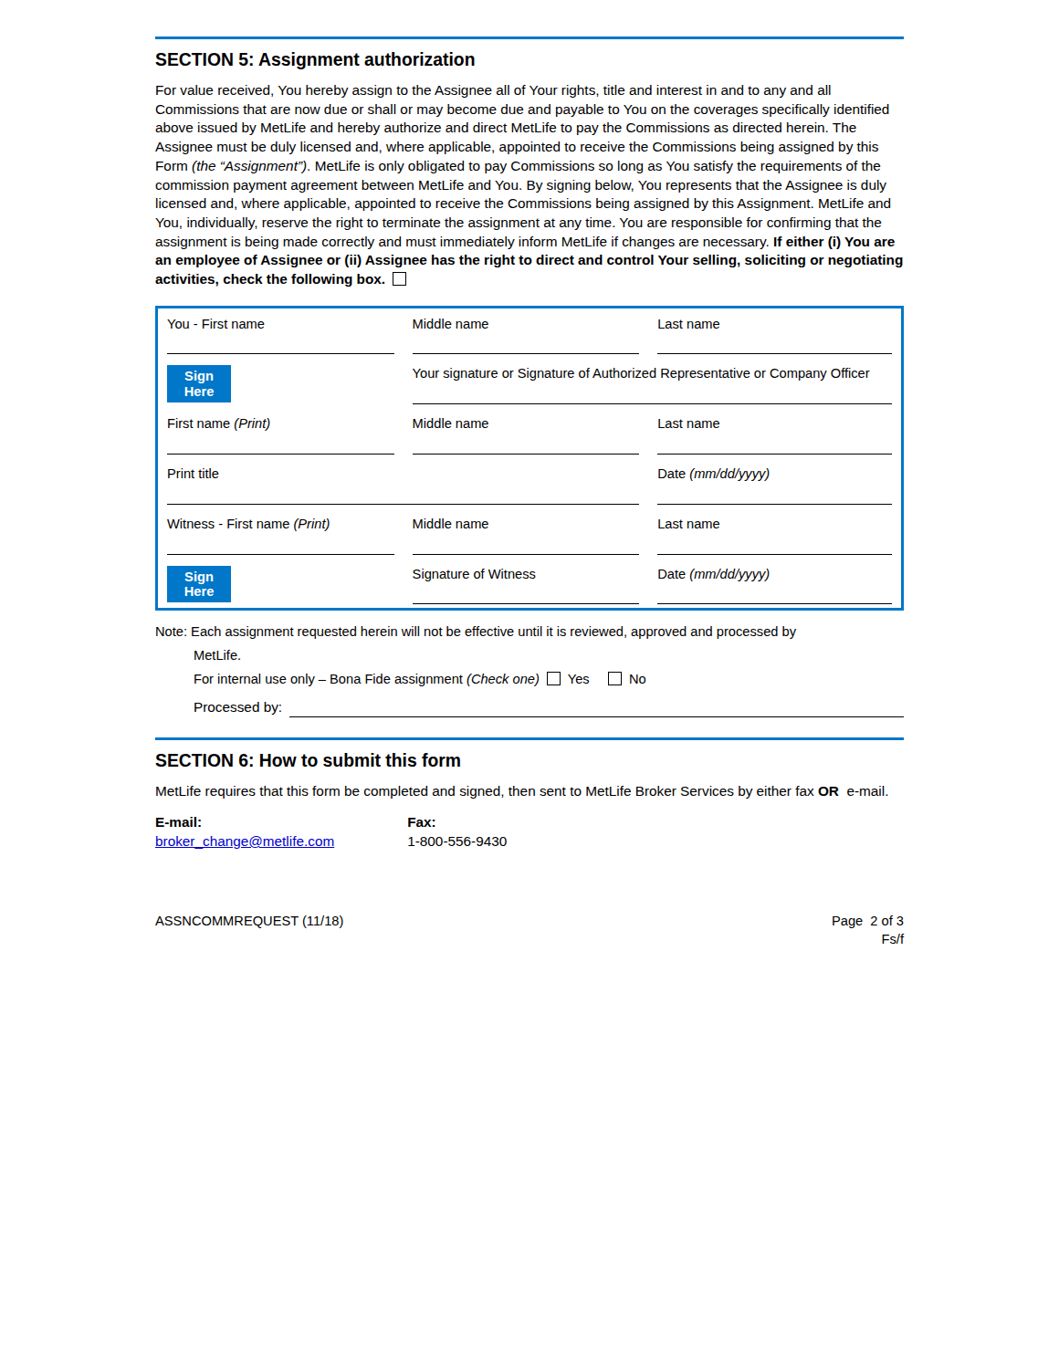SECTION 5: Assignment authorization
For value received, You hereby assign to the Assignee all of Your rights, title and interest in and to any and all Commissions that are now due or shall or may become due and payable to You on the coverages specifically identified above issued by MetLife and hereby authorize and direct MetLife to pay the Commissions as directed herein. The Assignee must be duly licensed and, where applicable, appointed to receive the Commissions being assigned by this Form (the “Assignment”). MetLife is only obligated to pay Commissions so long as You satisfy the requirements of the commission payment agreement between MetLife and You. By signing below, You represents that the Assignee is duly licensed and, where applicable, appointed to receive the Commissions being assigned by this Assignment. MetLife and You, individually, reserve the right to terminate the assignment at any time. You are responsible for confirming that the assignment is being made correctly and must immediately inform MetLife if changes are necessary. If either (i) You are an employee of Assignee or (ii) Assignee has the right to direct and control Your selling, soliciting or negotiating activities, check the following box.
| You - First name | Middle name | Last name |
| Sign Here | Your signature or Signature of Authorized Representative or Company Officer |
| First name (Print) | Middle name | Last name |
| Print title | Date (mm/dd/yyyy) |
| Witness - First name (Print) | Middle name | Last name |
| Sign Here | Signature of Witness | Date (mm/dd/yyyy) |
Note: Each assignment requested herein will not be effective until it is reviewed, approved and processed by
MetLife.
For internal use only – Bona Fide assignment (Check one) Yes No
Processed by:
SECTION 6: How to submit this form
MetLife requires that this form be completed and signed, then sent to MetLife Broker Services by either fax OR e-mail.
| E-mail: | Fax: |
| broker_change@metlife.com | 1-800-556-9430 |
ASSNCOMMREQUEST (11/18)
Page 2 of 3
Fs/f